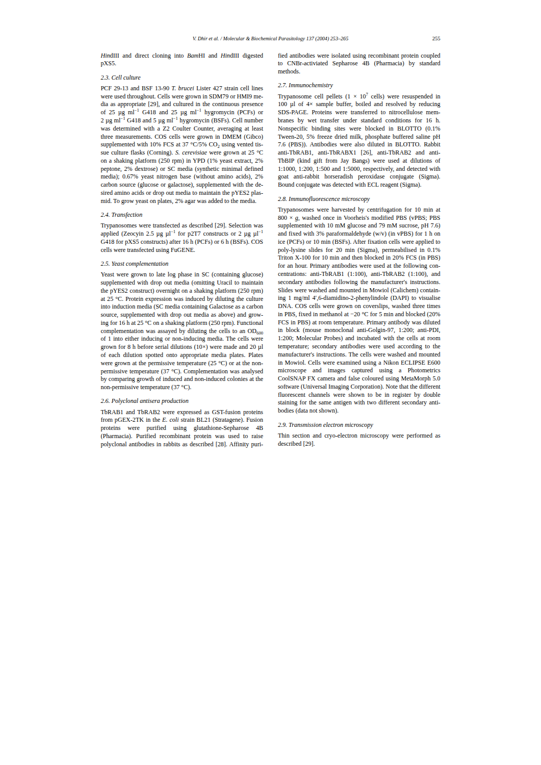V. Dhir et al. / Molecular & Biochemical Parasitology 137 (2004) 253–265 255
HindIII and direct cloning into Bam HI and HindIII digested pXS5.
2.3. Cell culture
PCF 29-13 and BSF 13-90 T. brucei Lister 427 strain cell lines were used throughout. Cells were grown in SDM79 or HMI9 media as appropriate [29], and cultured in the continuous presence of 25 µg ml−1 G418 and 25 µg ml−1 hygromycin (PCFs) or 2 µg ml−1 G418 and 5 µg ml−1 hygromycin (BSFs). Cell number was determined with a Z2 Coulter Counter, averaging at least three measurements. COS cells were grown in DMEM (Gibco) supplemented with 10% FCS at 37 °C/5% CO2 using vented tissue culture flasks (Corning). S. cerevisiae were grown at 25 °C on a shaking platform (250 rpm) in YPD (1% yeast extract, 2% peptone, 2% dextrose) or SC media (synthetic minimal defined media); 0.67% yeast nitrogen base (without amino acids), 2% carbon source (glucose or galactose), supplemented with the desired amino acids or drop out media to maintain the pYES2 plasmid. To grow yeast on plates, 2% agar was added to the media.
2.4. Transfection
Trypanosomes were transfected as described [29]. Selection was applied (Zeocyin 2.5 µg µl−1 for p2T7 constructs or 2 µg µl−1 G418 for pXS5 constructs) after 16 h (PCFs) or 6 h (BSFs). COS cells were transfected using FuGENE.
2.5. Yeast complementation
Yeast were grown to late log phase in SC (containing glucose) supplemented with drop out media (omitting Uracil to maintain the pYES2 construct) overnight on a shaking platform (250 rpm) at 25 °C. Protein expression was induced by diluting the culture into induction media (SC media containing Galactose as a carbon source, supplemented with drop out media as above) and growing for 16 h at 25 °C on a shaking platform (250 rpm). Functional complementation was assayed by diluting the cells to an OD600 of 1 into either inducing or non-inducing media. The cells were grown for 8 h before serial dilutions (10×) were made and 20 µl of each dilution spotted onto appropriate media plates. Plates were grown at the permissive temperature (25 °C) or at the non-permissive temperature (37 °C). Complementation was analysed by comparing growth of induced and non-induced colonies at the non-permissive temperature (37 °C).
2.6. Polyclonal antisera production
TbRAB1 and TbRAB2 were expressed as GST-fusion proteins from pGEX-2TK in the E. coli strain BL21 (Stratagene). Fusion proteins were purified using glutathione-Sepharose 4B (Pharmacia). Purified recombinant protein was used to raise polyclonal antibodies in rabbits as described [28]. Affinity purified antibodies were isolated using recombinant protein coupled to CNBr-activiated Sepharose 4B (Pharmacia) by standard methods.
2.7. Immunochemistry
Trypanosome cell pellets (1 × 107 cells) were resuspended in 100 µl of 4× sample buffer, boiled and resolved by reducing SDS-PAGE. Proteins were transferred to nitrocellulose membranes by wet transfer under standard conditions for 16 h. Nonspecific binding sites were blocked in BLOTTO (0.1% Tween-20, 5% freeze dried milk, phosphate buffered saline pH 7.6 (PBS)). Antibodies were also diluted in BLOTTO. Rabbit anti-TbRAB1, anti-TbRABX1 [26], anti-TbRAB2 and anti-TbBIP (kind gift from Jay Bangs) were used at dilutions of 1:1000, 1:200, 1:500 and 1:5000, respectively, and detected with goat anti-rabbit horseradish peroxidase conjugate (Sigma). Bound conjugate was detected with ECL reagent (Sigma).
2.8. Immunofluorescence microscopy
Trypanosomes were harvested by centrifugation for 10 min at 800 × g, washed once in Voorheis's modified PBS (vPBS; PBS supplemented with 10 mM glucose and 79 mM sucrose, pH 7.6) and fixed with 3% paraformaldehyde (w/v) (in vPBS) for 1 h on ice (PCFs) or 10 min (BSFs). After fixation cells were applied to poly-lysine slides for 20 min (Sigma), permeabilised in 0.1% Triton X-100 for 10 min and then blocked in 20% FCS (in PBS) for an hour. Primary antibodies were used at the following concentrations: anti-TbRAB1 (1:100), anti-TbRAB2 (1:100), and secondary antibodies following the manufacturer's instructions. Slides were washed and mounted in Mowiol (Calichem) containing 1 mg/ml 4′,6-diamidino-2-phenylindole (DAPI) to visualise DNA. COS cells were grown on coverslips, washed three times in PBS, fixed in methanol at −20 °C for 5 min and blocked (20% FCS in PBS) at room temperature. Primary antibody was diluted in block (mouse monoclonal anti-Golgin-97, 1:200; anti-PDI, 1:200; Molecular Probes) and incubated with the cells at room temperature; secondary antibodies were used according to the manufacturer's instructions. The cells were washed and mounted in Mowiol. Cells were examined using a Nikon ECLIPSE E600 microscope and images captured using a Photometrics CoolSNAP FX camera and false coloured using MetaMorph 5.0 software (Universal Imaging Corporation). Note that the different fluorescent channels were shown to be in register by double staining for the same antigen with two different secondary antibodies (data not shown).
2.9. Transmission electron microscopy
Thin section and cryo-electron microscopy were performed as described [29].